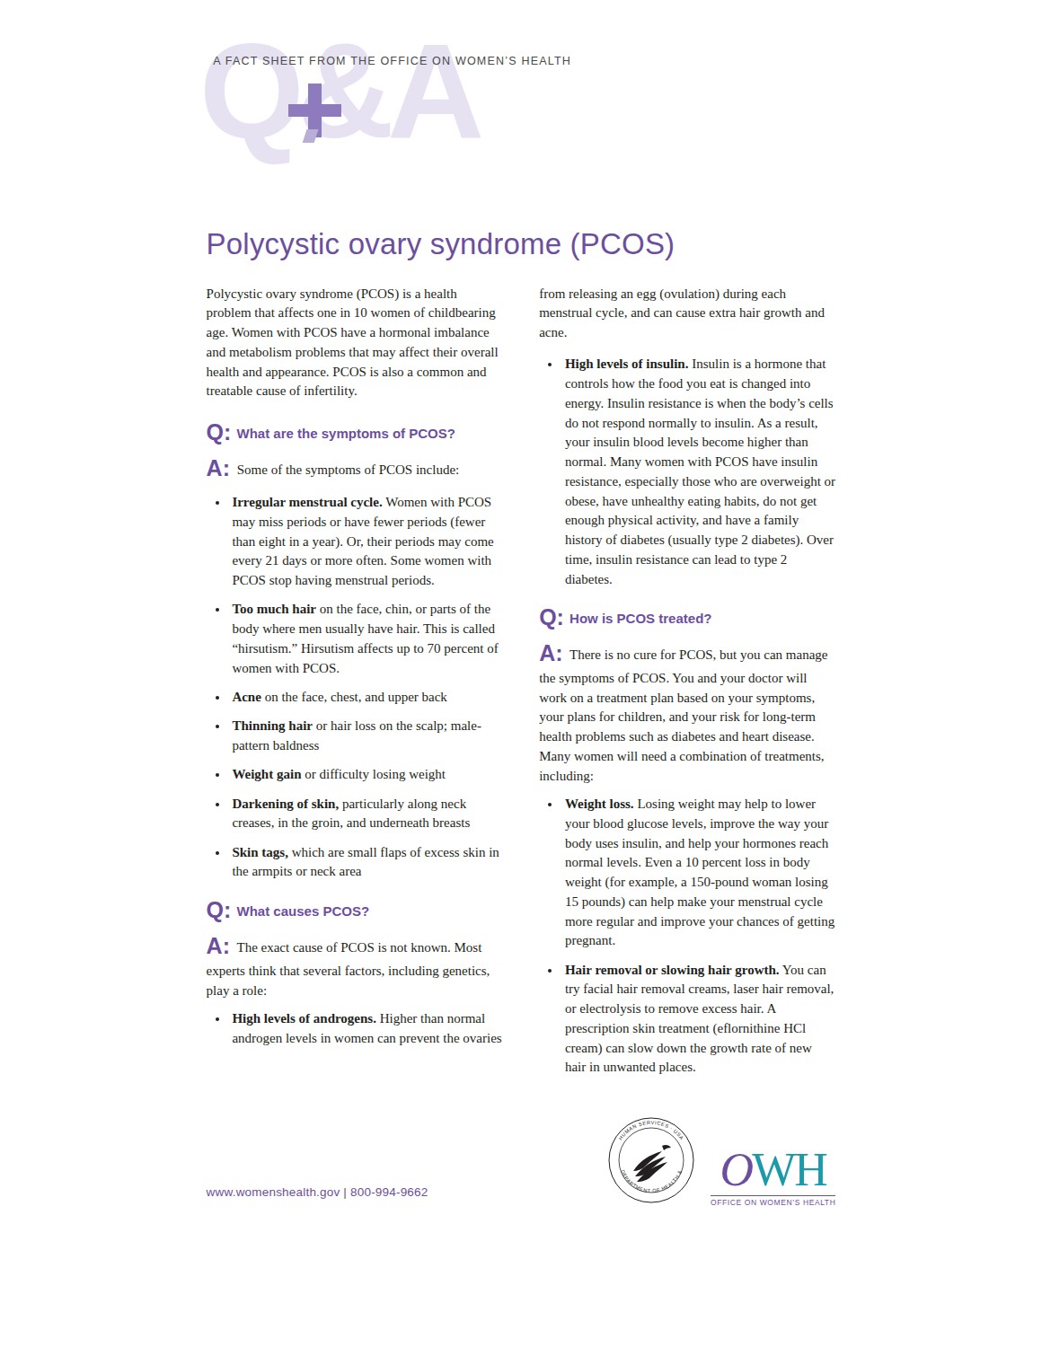Q&A
A FACT SHEET FROM THE OFFICE ON WOMEN’S HEALTH
Polycystic ovary syndrome (PCOS)
Polycystic ovary syndrome (PCOS) is a health problem that affects one in 10 women of childbearing age. Women with PCOS have a hormonal imbalance and metabolism problems that may affect their overall health and appearance. PCOS is also a common and treatable cause of infertility.
Q: What are the symptoms of PCOS?
A: Some of the symptoms of PCOS include:
Irregular menstrual cycle. Women with PCOS may miss periods or have fewer periods (fewer than eight in a year). Or, their periods may come every 21 days or more often. Some women with PCOS stop having menstrual periods.
Too much hair on the face, chin, or parts of the body where men usually have hair. This is called “hirsutism.” Hirsutism affects up to 70 percent of women with PCOS.
Acne on the face, chest, and upper back
Thinning hair or hair loss on the scalp; male-pattern baldness
Weight gain or difficulty losing weight
Darkening of skin, particularly along neck creases, in the groin, and underneath breasts
Skin tags, which are small flaps of excess skin in the armpits or neck area
Q: What causes PCOS?
A: The exact cause of PCOS is not known. Most experts think that several factors, including genetics, play a role:
High levels of androgens. Higher than normal androgen levels in women can prevent the ovaries
from releasing an egg (ovulation) during each menstrual cycle, and can cause extra hair growth and acne.
High levels of insulin. Insulin is a hormone that controls how the food you eat is changed into energy. Insulin resistance is when the body’s cells do not respond normally to insulin. As a result, your insulin blood levels become higher than normal. Many women with PCOS have insulin resistance, especially those who are overweight or obese, have unhealthy eating habits, do not get enough physical activity, and have a family history of diabetes (usually type 2 diabetes). Over time, insulin resistance can lead to type 2 diabetes.
Q: How is PCOS treated?
A: There is no cure for PCOS, but you can manage the symptoms of PCOS. You and your doctor will work on a treatment plan based on your symptoms, your plans for children, and your risk for long-term health problems such as diabetes and heart disease. Many women will need a combination of treatments, including:
Weight loss. Losing weight may help to lower your blood glucose levels, improve the way your body uses insulin, and help your hormones reach normal levels. Even a 10 percent loss in body weight (for example, a 150-pound woman losing 15 pounds) can help make your menstrual cycle more regular and improve your chances of getting pregnant.
Hair removal or slowing hair growth. You can try facial hair removal creams, laser hair removal, or electrolysis to remove excess hair. A prescription skin treatment (eflornithine HCl cream) can slow down the growth rate of new hair in unwanted places.
www.womenshealth.gov | 800-994-9662
HUMAN SERVICES · USA DEPARTMENT OF HEALTH &
OWH
OFFICE ON WOMEN’S HEALTH